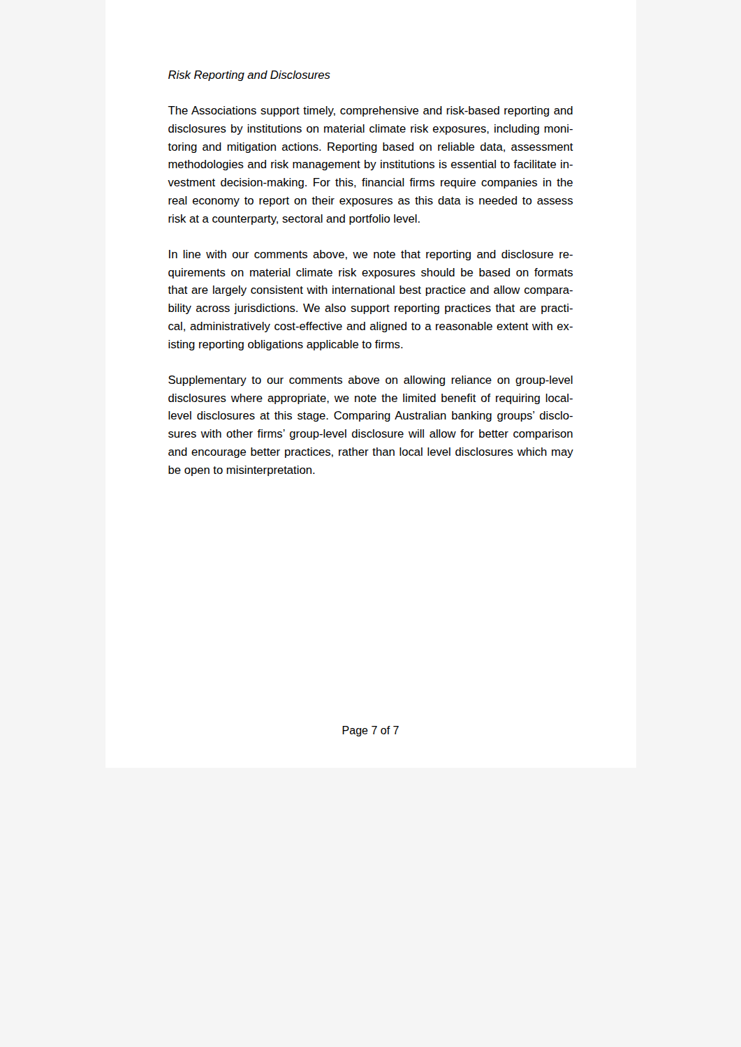Risk Reporting and Disclosures
The Associations support timely, comprehensive and risk-based reporting and disclosures by institutions on material climate risk exposures, including monitoring and mitigation actions. Reporting based on reliable data, assessment methodologies and risk management by institutions is essential to facilitate investment decision-making. For this, financial firms require companies in the real economy to report on their exposures as this data is needed to assess risk at a counterparty, sectoral and portfolio level.
In line with our comments above, we note that reporting and disclosure requirements on material climate risk exposures should be based on formats that are largely consistent with international best practice and allow comparability across jurisdictions. We also support reporting practices that are practical, administratively cost-effective and aligned to a reasonable extent with existing reporting obligations applicable to firms.
Supplementary to our comments above on allowing reliance on group-level disclosures where appropriate, we note the limited benefit of requiring local-level disclosures at this stage. Comparing Australian banking groups’ disclosures with other firms’ group-level disclosure will allow for better comparison and encourage better practices, rather than local level disclosures which may be open to misinterpretation.
Page 7 of 7